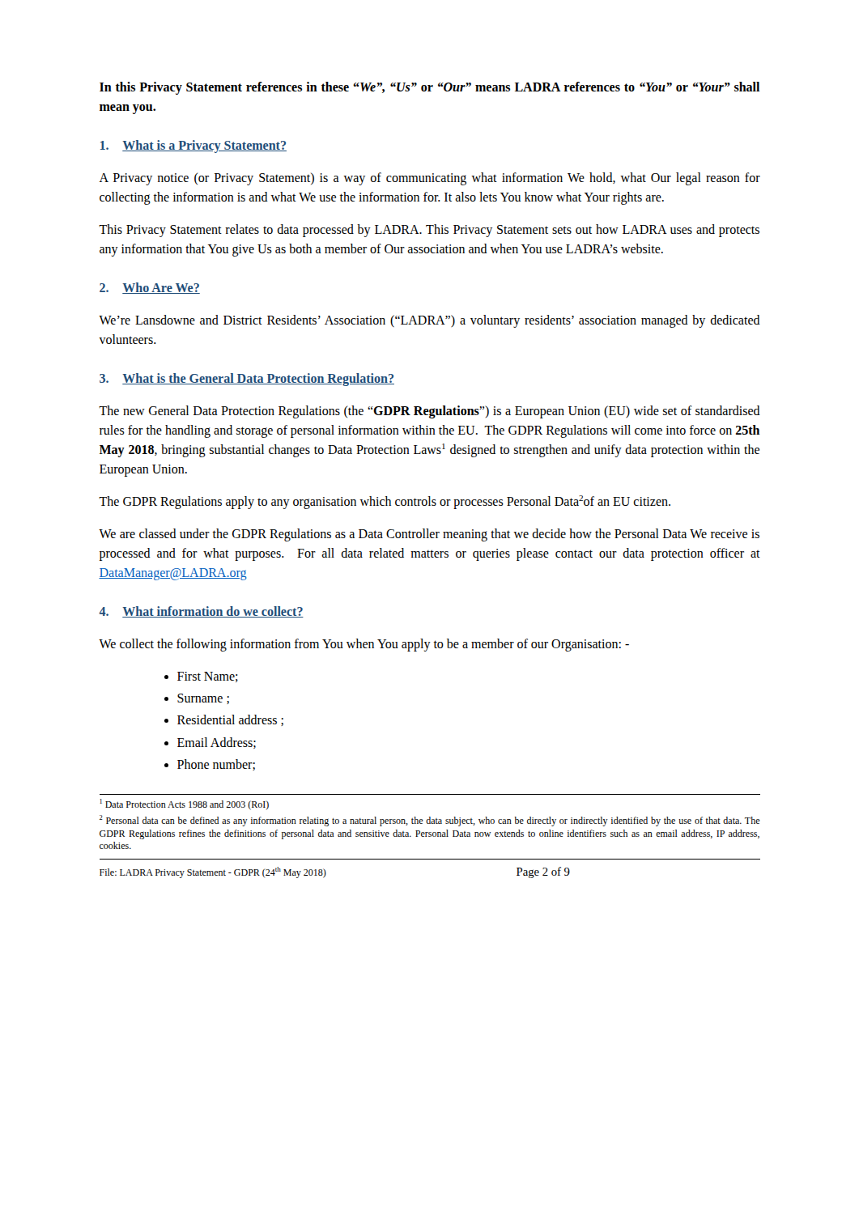In this Privacy Statement references in these “We”, “Us” or “Our” means LADRA references to “You” or “Your” shall mean you.
1. What is a Privacy Statement?
A Privacy notice (or Privacy Statement) is a way of communicating what information We hold, what Our legal reason for collecting the information is and what We use the information for. It also lets You know what Your rights are.
This Privacy Statement relates to data processed by LADRA. This Privacy Statement sets out how LADRA uses and protects any information that You give Us as both a member of Our association and when You use LADRA’s website.
2. Who Are We?
We’re Lansdowne and District Residents’ Association (“LADRA”) a voluntary residents’ association managed by dedicated volunteers.
3. What is the General Data Protection Regulation?
The new General Data Protection Regulations (the “GDPR Regulations”) is a European Union (EU) wide set of standardised rules for the handling and storage of personal information within the EU. The GDPR Regulations will come into force on 25th May 2018, bringing substantial changes to Data Protection Laws1 designed to strengthen and unify data protection within the European Union.
The GDPR Regulations apply to any organisation which controls or processes Personal Data2of an EU citizen.
We are classed under the GDPR Regulations as a Data Controller meaning that we decide how the Personal Data We receive is processed and for what purposes. For all data related matters or queries please contact our data protection officer at DataManager@LADRA.org
4. What information do we collect?
We collect the following information from You when You apply to be a member of our Organisation: -
First Name;
Surname ;
Residential address ;
Email Address;
Phone number;
1 Data Protection Acts 1988 and 2003 (RoI)
2 Personal data can be defined as any information relating to a natural person, the data subject, who can be directly or indirectly identified by the use of that data. The GDPR Regulations refines the definitions of personal data and sensitive data. Personal Data now extends to online identifiers such as an email address, IP address, cookies.
File: LADRA Privacy Statement - GDPR (24th May 2018)
Page 2 of 9